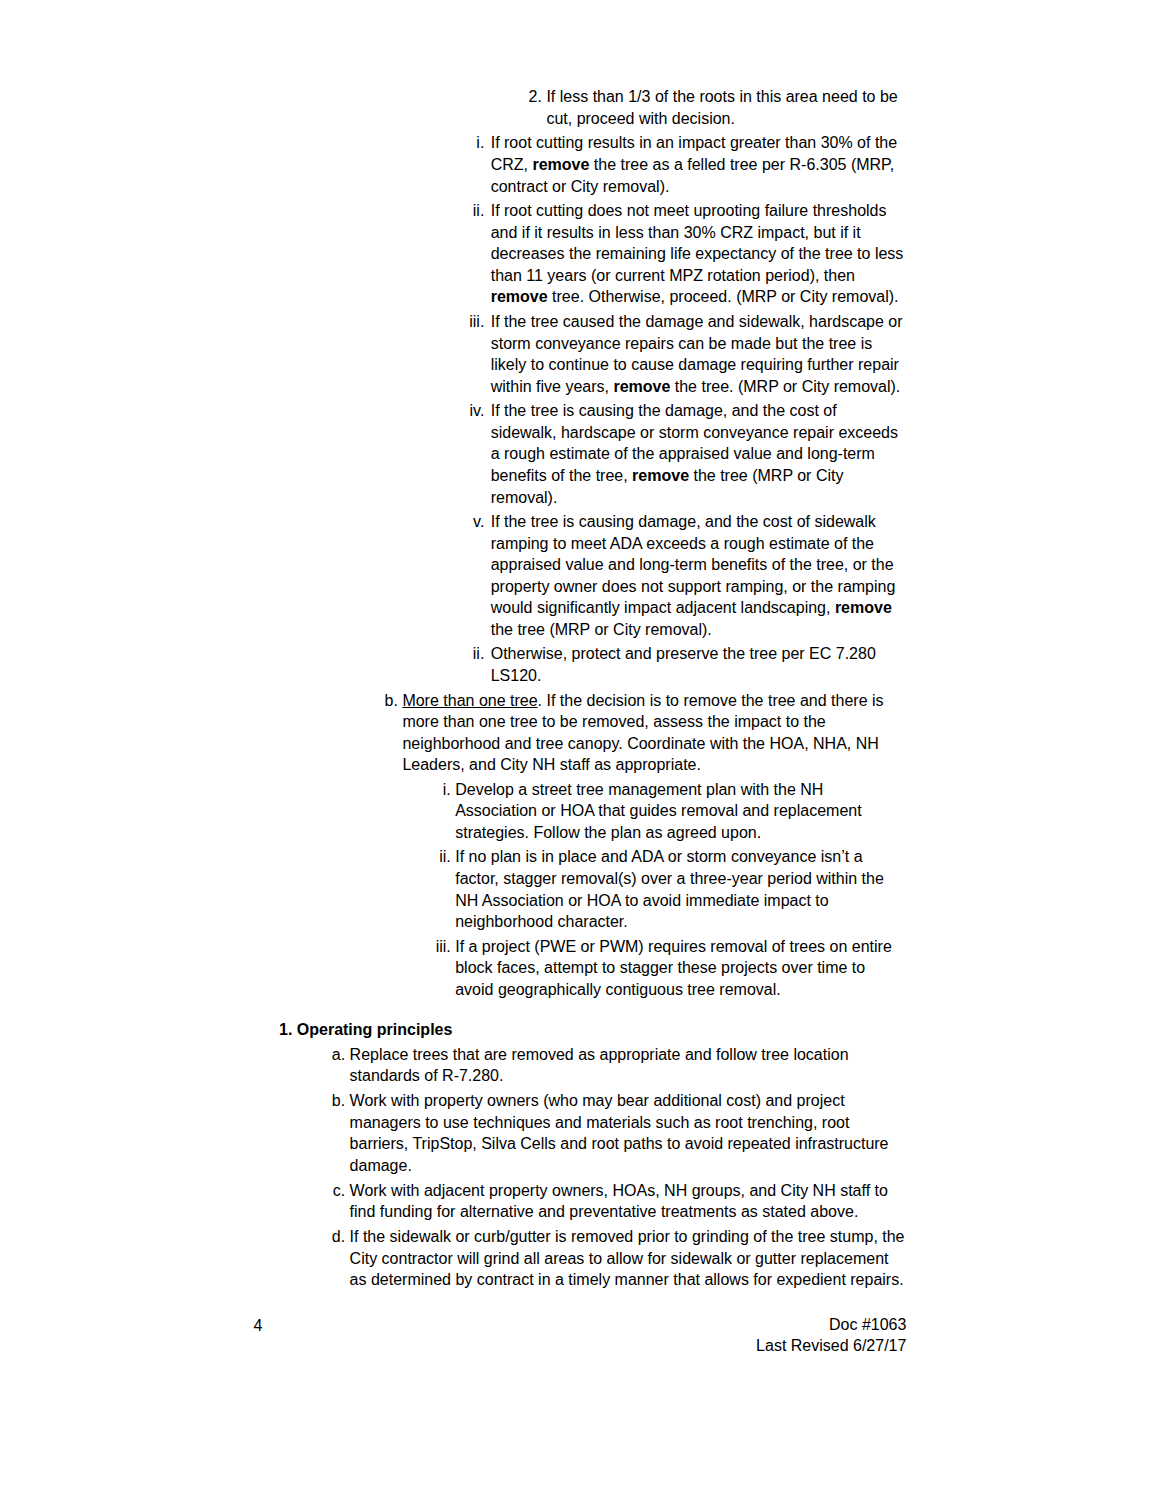If less than 1/3 of the roots in this area need to be cut, proceed with decision.
If root cutting results in an impact greater than 30% of the CRZ, remove the tree as a felled tree per R-6.305 (MRP, contract or City removal).
If root cutting does not meet uprooting failure thresholds and if it results in less than 30% CRZ impact, but if it decreases the remaining life expectancy of the tree to less than 11 years (or current MPZ rotation period), then remove tree. Otherwise, proceed. (MRP or City removal).
If the tree caused the damage and sidewalk, hardscape or storm conveyance repairs can be made but the tree is likely to continue to cause damage requiring further repair within five years, remove the tree. (MRP or City removal).
If the tree is causing the damage, and the cost of sidewalk, hardscape or storm conveyance repair exceeds a rough estimate of the appraised value and long-term benefits of the tree, remove the tree (MRP or City removal).
If the tree is causing damage, and the cost of sidewalk ramping to meet ADA exceeds a rough estimate of the appraised value and long-term benefits of the tree, or the property owner does not support ramping, or the ramping would significantly impact adjacent landscaping, remove the tree (MRP or City removal).
Otherwise, protect and preserve the tree per EC 7.280 LS120.
More than one tree. If the decision is to remove the tree and there is more than one tree to be removed, assess the impact to the neighborhood and tree canopy. Coordinate with the HOA, NHA, NH Leaders, and City NH staff as appropriate.
Develop a street tree management plan with the NH Association or HOA that guides removal and replacement strategies. Follow the plan as agreed upon.
If no plan is in place and ADA or storm conveyance isn’t a factor, stagger removal(s) over a three-year period within the NH Association or HOA to avoid immediate impact to neighborhood character.
If a project (PWE or PWM) requires removal of trees on entire block faces, attempt to stagger these projects over time to avoid geographically contiguous tree removal.
Operating principles
Replace trees that are removed as appropriate and follow tree location standards of R-7.280.
Work with property owners (who may bear additional cost) and project managers to use techniques and materials such as root trenching, root barriers, TripStop, Silva Cells and root paths to avoid repeated infrastructure damage.
Work with adjacent property owners, HOAs, NH groups, and City NH staff to find funding for alternative and preventative treatments as stated above.
If the sidewalk or curb/gutter is removed prior to grinding of the tree stump, the City contractor will grind all areas to allow for sidewalk or gutter replacement as determined by contract in a timely manner that allows for expedient repairs.
4
Doc #1063
Last Revised 6/27/17